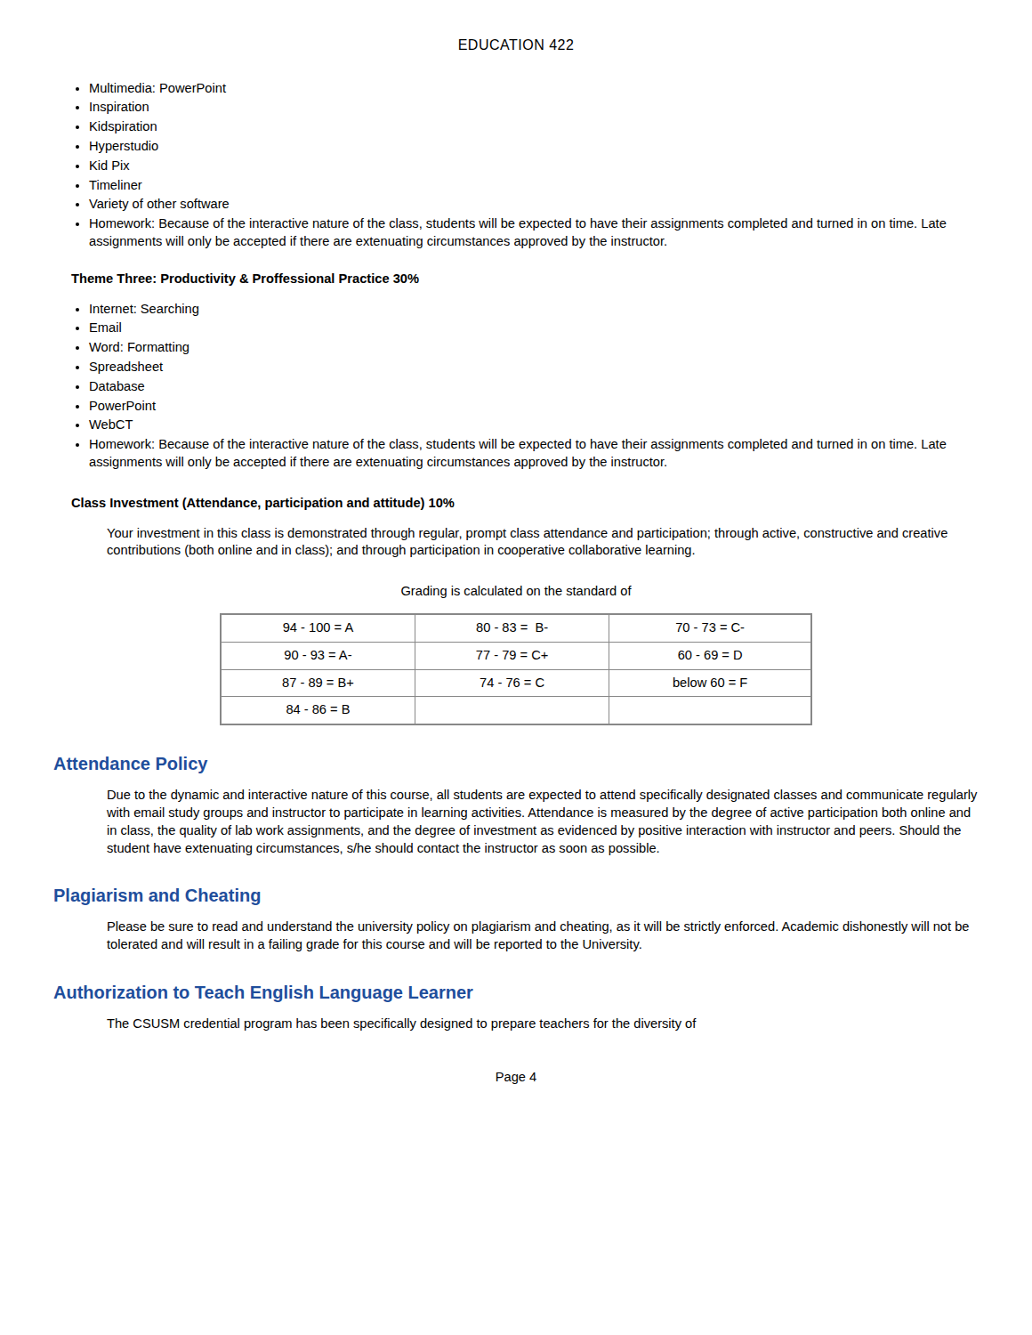EDUCATION 422
Multimedia: PowerPoint
Inspiration
Kidspiration
Hyperstudio
Kid Pix
Timeliner
Variety of other software
Homework: Because of the interactive nature of the class, students will be expected to have their assignments completed and turned in on time. Late assignments will only be accepted if there are extenuating circumstances approved by the instructor.
Theme Three: Productivity & Proffessional Practice 30%
Internet: Searching
Email
Word: Formatting
Spreadsheet
Database
PowerPoint
WebCT
Homework: Because of the interactive nature of the class, students will be expected to have their assignments completed and turned in on time. Late assignments will only be accepted if there are extenuating circumstances approved by the instructor.
Class Investment (Attendance, participation and attitude) 10%
Your investment in this class is demonstrated through regular, prompt class attendance and participation; through active, constructive and creative contributions (both online and in class); and through participation in cooperative collaborative learning.
Grading is calculated on the standard of
| 94 - 100 = A | 80 - 83 = B- | 70 - 73 = C- |
| 90 - 93 = A- | 77 - 79 = C+ | 60 - 69 = D |
| 87 - 89 = B+ | 74 - 76 = C | below 60 = F |
| 84 - 86 = B | | |
Attendance Policy
Due to the dynamic and interactive nature of this course, all students are expected to attend specifically designated classes and communicate regularly with email study groups and instructor to participate in learning activities. Attendance is measured by the degree of active participation both online and in class, the quality of lab work assignments, and the degree of investment as evidenced by positive interaction with instructor and peers. Should the student have extenuating circumstances, s/he should contact the instructor as soon as possible.
Plagiarism and Cheating
Please be sure to read and understand the university policy on plagiarism and cheating, as it will be strictly enforced. Academic dishonestly will not be tolerated and will result in a failing grade for this course and will be reported to the University.
Authorization to Teach English Language Learner
The CSUSM credential program has been specifically designed to prepare teachers for the diversity of
Page 4